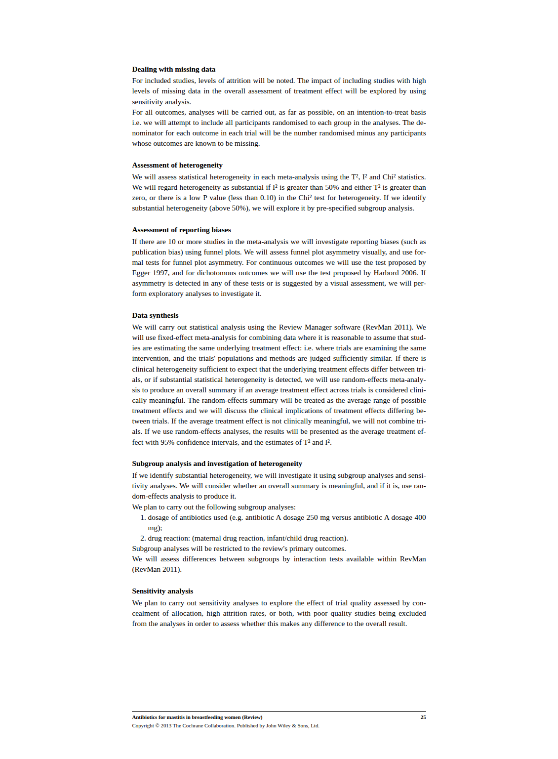Dealing with missing data
For included studies, levels of attrition will be noted. The impact of including studies with high levels of missing data in the overall assessment of treatment effect will be explored by using sensitivity analysis.
For all outcomes, analyses will be carried out, as far as possible, on an intention-to-treat basis i.e. we will attempt to include all participants randomised to each group in the analyses. The denominator for each outcome in each trial will be the number randomised minus any participants whose outcomes are known to be missing.
Assessment of heterogeneity
We will assess statistical heterogeneity in each meta-analysis using the T², I² and Chi² statistics. We will regard heterogeneity as substantial if I² is greater than 50% and either T² is greater than zero, or there is a low P value (less than 0.10) in the Chi² test for heterogeneity. If we identify substantial heterogeneity (above 50%), we will explore it by pre-specified subgroup analysis.
Assessment of reporting biases
If there are 10 or more studies in the meta-analysis we will investigate reporting biases (such as publication bias) using funnel plots. We will assess funnel plot asymmetry visually, and use formal tests for funnel plot asymmetry. For continuous outcomes we will use the test proposed by Egger 1997, and for dichotomous outcomes we will use the test proposed by Harbord 2006. If asymmetry is detected in any of these tests or is suggested by a visual assessment, we will perform exploratory analyses to investigate it.
Data synthesis
We will carry out statistical analysis using the Review Manager software (RevMan 2011). We will use fixed-effect meta-analysis for combining data where it is reasonable to assume that studies are estimating the same underlying treatment effect: i.e. where trials are examining the same intervention, and the trials' populations and methods are judged sufficiently similar. If there is clinical heterogeneity sufficient to expect that the underlying treatment effects differ between trials, or if substantial statistical heterogeneity is detected, we will use random-effects meta-analysis to produce an overall summary if an average treatment effect across trials is considered clinically meaningful. The random-effects summary will be treated as the average range of possible treatment effects and we will discuss the clinical implications of treatment effects differing between trials. If the average treatment effect is not clinically meaningful, we will not combine trials. If we use random-effects analyses, the results will be presented as the average treatment effect with 95% confidence intervals, and the estimates of T² and I².
Subgroup analysis and investigation of heterogeneity
If we identify substantial heterogeneity, we will investigate it using subgroup analyses and sensitivity analyses. We will consider whether an overall summary is meaningful, and if it is, use random-effects analysis to produce it.
We plan to carry out the following subgroup analyses:
dosage of antibiotics used (e.g. antibiotic A dosage 250 mg versus antibiotic A dosage 400 mg);
drug reaction: (maternal drug reaction, infant/child drug reaction).
Subgroup analyses will be restricted to the review's primary outcomes.
We will assess differences between subgroups by interaction tests available within RevMan (RevMan 2011).
Sensitivity analysis
We plan to carry out sensitivity analyses to explore the effect of trial quality assessed by concealment of allocation, high attrition rates, or both, with poor quality studies being excluded from the analyses in order to assess whether this makes any difference to the overall result.
Antibiotics for mastitis in breastfeeding women (Review) 25
Copyright © 2013 The Cochrane Collaboration. Published by John Wiley & Sons, Ltd.